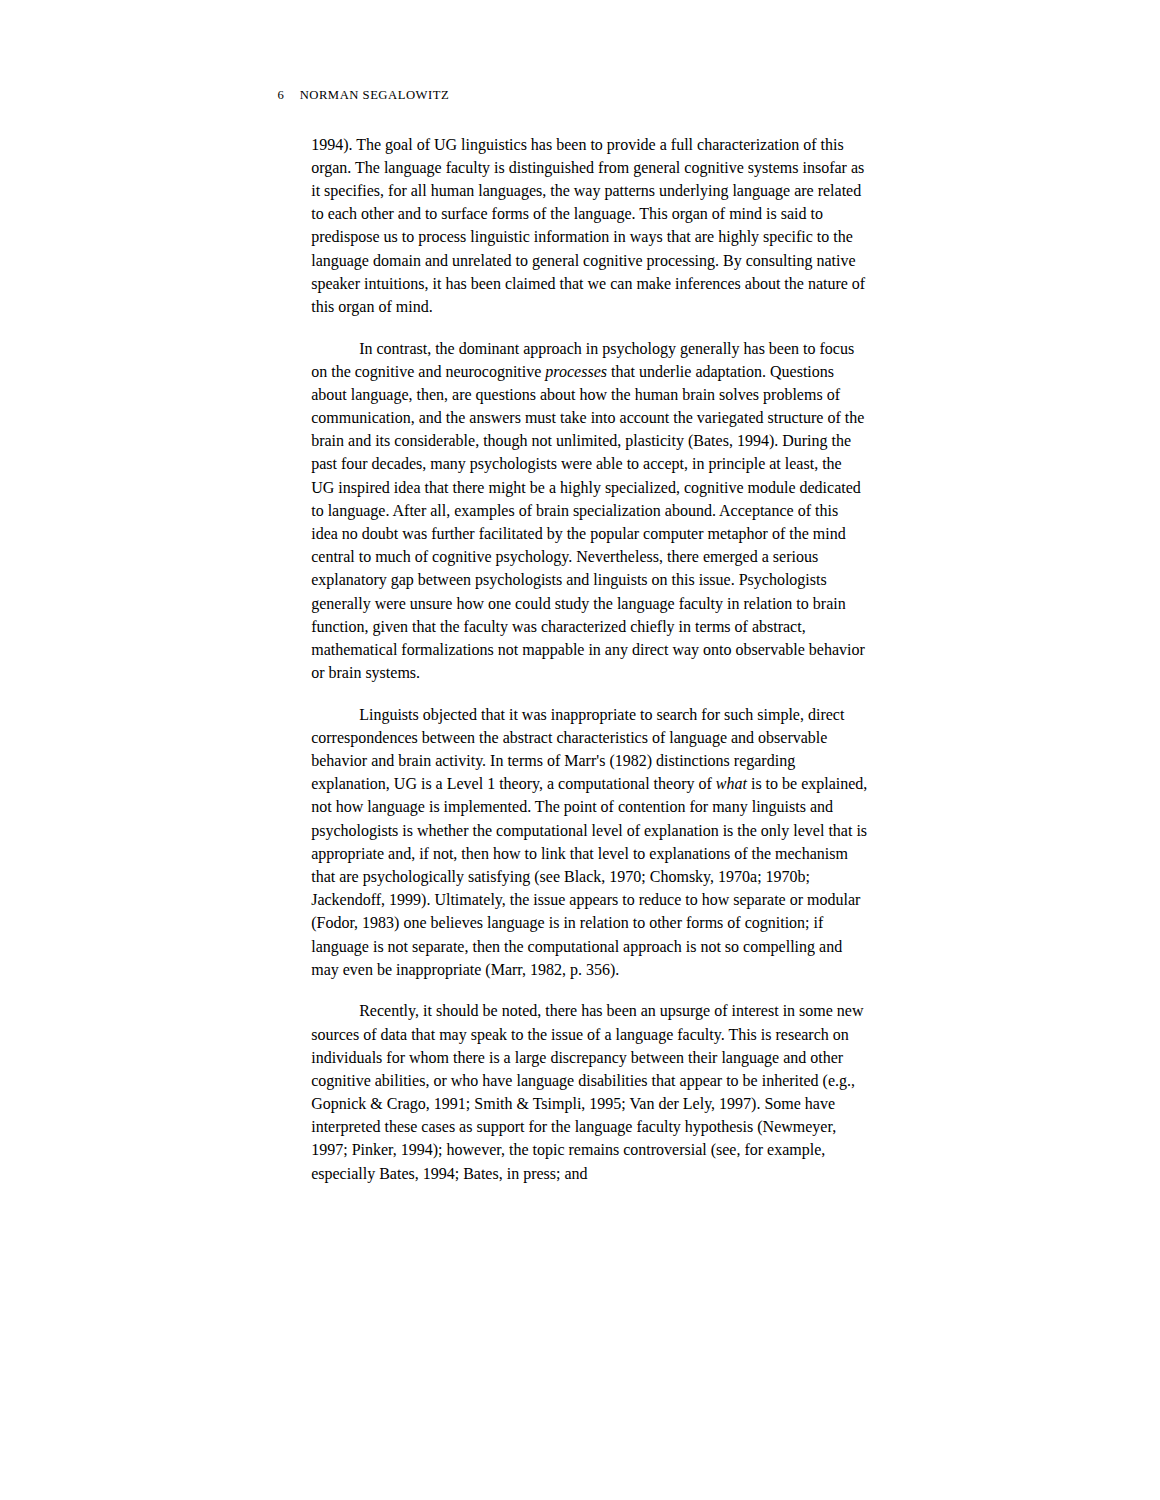6 NORMAN SEGALOWITZ
1994). The goal of UG linguistics has been to provide a full characterization of this organ. The language faculty is distinguished from general cognitive systems insofar as it specifies, for all human languages, the way patterns underlying language are related to each other and to surface forms of the language. This organ of mind is said to predispose us to process linguistic information in ways that are highly specific to the language domain and unrelated to general cognitive processing. By consulting native speaker intuitions, it has been claimed that we can make inferences about the nature of this organ of mind.
In contrast, the dominant approach in psychology generally has been to focus on the cognitive and neurocognitive processes that underlie adaptation. Questions about language, then, are questions about how the human brain solves problems of communication, and the answers must take into account the variegated structure of the brain and its considerable, though not unlimited, plasticity (Bates, 1994). During the past four decades, many psychologists were able to accept, in principle at least, the UG inspired idea that there might be a highly specialized, cognitive module dedicated to language. After all, examples of brain specialization abound. Acceptance of this idea no doubt was further facilitated by the popular computer metaphor of the mind central to much of cognitive psychology. Nevertheless, there emerged a serious explanatory gap between psychologists and linguists on this issue. Psychologists generally were unsure how one could study the language faculty in relation to brain function, given that the faculty was characterized chiefly in terms of abstract, mathematical formalizations not mappable in any direct way onto observable behavior or brain systems.
Linguists objected that it was inappropriate to search for such simple, direct correspondences between the abstract characteristics of language and observable behavior and brain activity. In terms of Marr's (1982) distinctions regarding explanation, UG is a Level 1 theory, a computational theory of what is to be explained, not how language is implemented. The point of contention for many linguists and psychologists is whether the computational level of explanation is the only level that is appropriate and, if not, then how to link that level to explanations of the mechanism that are psychologically satisfying (see Black, 1970; Chomsky, 1970a; 1970b; Jackendoff, 1999). Ultimately, the issue appears to reduce to how separate or modular (Fodor, 1983) one believes language is in relation to other forms of cognition; if language is not separate, then the computational approach is not so compelling and may even be inappropriate (Marr, 1982, p. 356).
Recently, it should be noted, there has been an upsurge of interest in some new sources of data that may speak to the issue of a language faculty. This is research on individuals for whom there is a large discrepancy between their language and other cognitive abilities, or who have language disabilities that appear to be inherited (e.g., Gopnick & Crago, 1991; Smith & Tsimpli, 1995; Van der Lely, 1997). Some have interpreted these cases as support for the language faculty hypothesis (Newmeyer, 1997; Pinker, 1994); however, the topic remains controversial (see, for example, especially Bates, 1994; Bates, in press; and